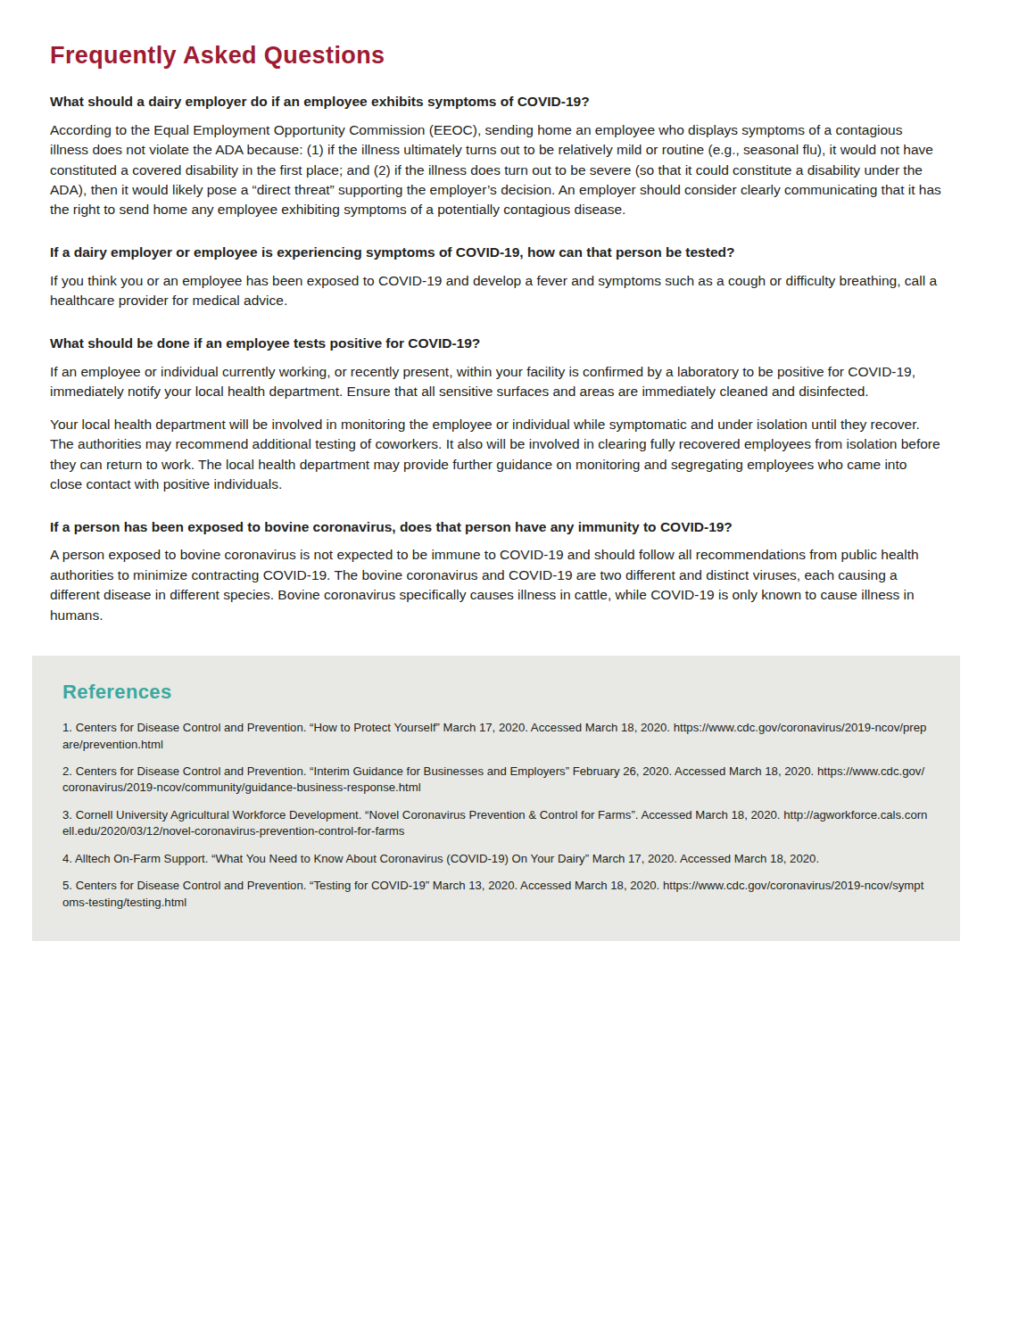Frequently Asked Questions
What should a dairy employer do if an employee exhibits symptoms of COVID-19?
According to the Equal Employment Opportunity Commission (EEOC), sending home an employee who displays symptoms of a contagious illness does not violate the ADA because: (1) if the illness ultimately turns out to be relatively mild or routine (e.g., seasonal flu), it would not have constituted a covered disability in the first place; and (2) if the illness does turn out to be severe (so that it could constitute a disability under the ADA), then it would likely pose a “direct threat” supporting the employer’s decision. An employer should consider clearly communicating that it has the right to send home any employee exhibiting symptoms of a potentially contagious disease.
If a dairy employer or employee is experiencing symptoms of COVID-19, how can that person be tested?
If you think you or an employee has been exposed to COVID-19 and develop a fever and symptoms such as a cough or difficulty breathing, call a healthcare provider for medical advice.
What should be done if an employee tests positive for COVID-19?
If an employee or individual currently working, or recently present, within your facility is confirmed by a laboratory to be positive for COVID-19, immediately notify your local health department. Ensure that all sensitive surfaces and areas are immediately cleaned and disinfected.
Your local health department will be involved in monitoring the employee or individual while symptomatic and under isolation until they recover. The authorities may recommend additional testing of coworkers. It also will be involved in clearing fully recovered employees from isolation before they can return to work. The local health department may provide further guidance on monitoring and segregating employees who came into close contact with positive individuals.
If a person has been exposed to bovine coronavirus, does that person have any immunity to COVID-19?
A person exposed to bovine coronavirus is not expected to be immune to COVID-19 and should follow all recommendations from public health authorities to minimize contracting COVID-19. The bovine coronavirus and COVID-19 are two different and distinct viruses, each causing a different disease in different species. Bovine coronavirus specifically causes illness in cattle, while COVID-19 is only known to cause illness in humans.
References
1. Centers for Disease Control and Prevention. “How to Protect Yourself” March 17, 2020. Accessed March 18, 2020. https://www.cdc.gov/coronavirus/2019-ncov/prepare/prevention.html
2. Centers for Disease Control and Prevention. “Interim Guidance for Businesses and Employers” February 26, 2020. Accessed March 18, 2020. https://www.cdc.gov/coronavirus/2019-ncov/community/guidance-business-response.html
3. Cornell University Agricultural Workforce Development. “Novel Coronavirus Prevention & Control for Farms”. Accessed March 18, 2020. http://agworkforce.cals.cornell.edu/2020/03/12/novel-coronavirus-prevention-control-for-farms
4. Alltech On-Farm Support. “What You Need to Know About Coronavirus (COVID-19) On Your Dairy” March 17, 2020. Accessed March 18, 2020.
5. Centers for Disease Control and Prevention. “Testing for COVID-19” March 13, 2020. Accessed March 18, 2020. https://www.cdc.gov/coronavirus/2019-ncov/symptoms-testing/testing.html